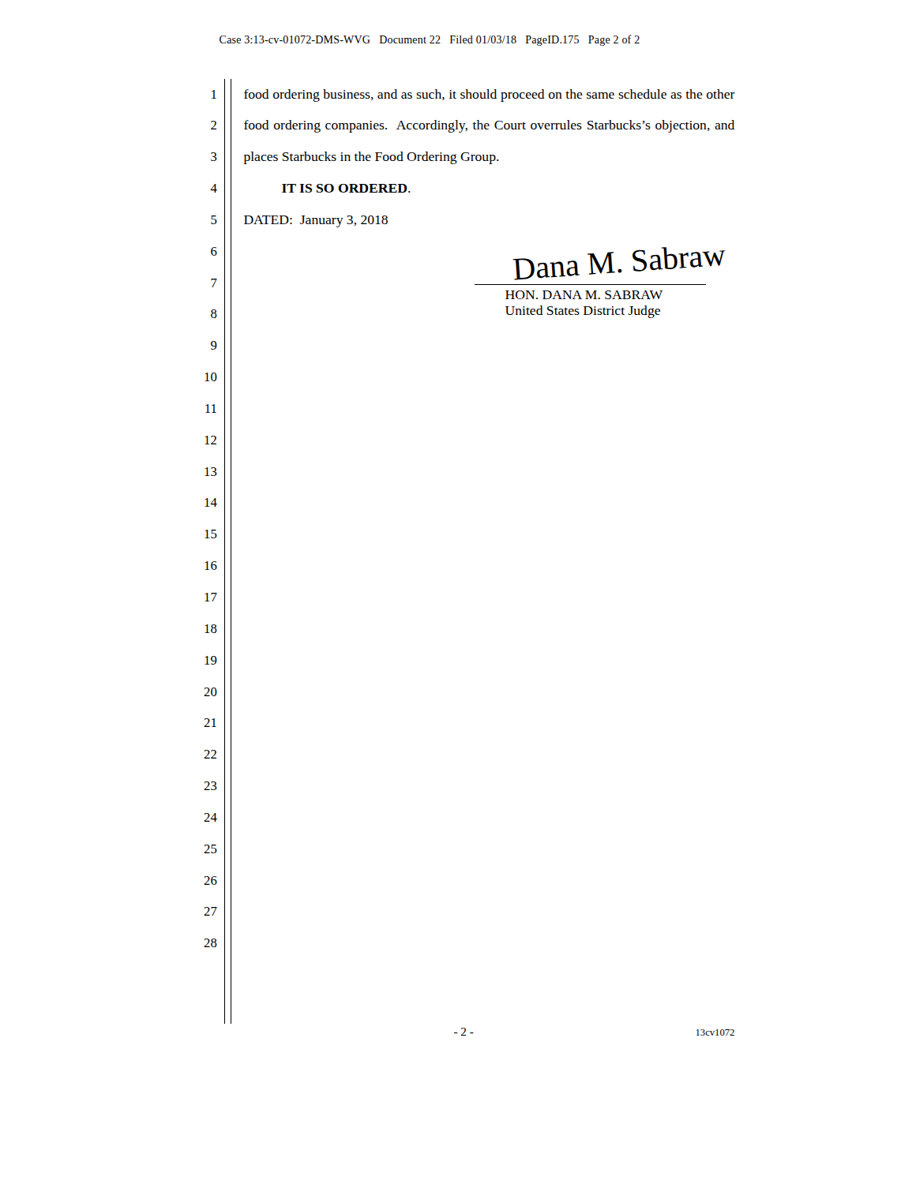Case 3:13-cv-01072-DMS-WVG Document 22 Filed 01/03/18 PageID.175 Page 2 of 2
1
2
3
4
5
6
7
8
9
10
11
12
13
14
15
16
17
18
19
20
21
22
23
24
25
26
27
28
food ordering business, and as such, it should proceed on the same schedule as the other food ordering companies. Accordingly, the Court overrules Starbucks’s objection, and places Starbucks in the Food Ordering Group.
IT IS SO ORDERED.
DATED: January 3, 2018
Dana M. Sabraw
HON. DANA M. SABRAW
United States District Judge
- 2 -
13cv1072